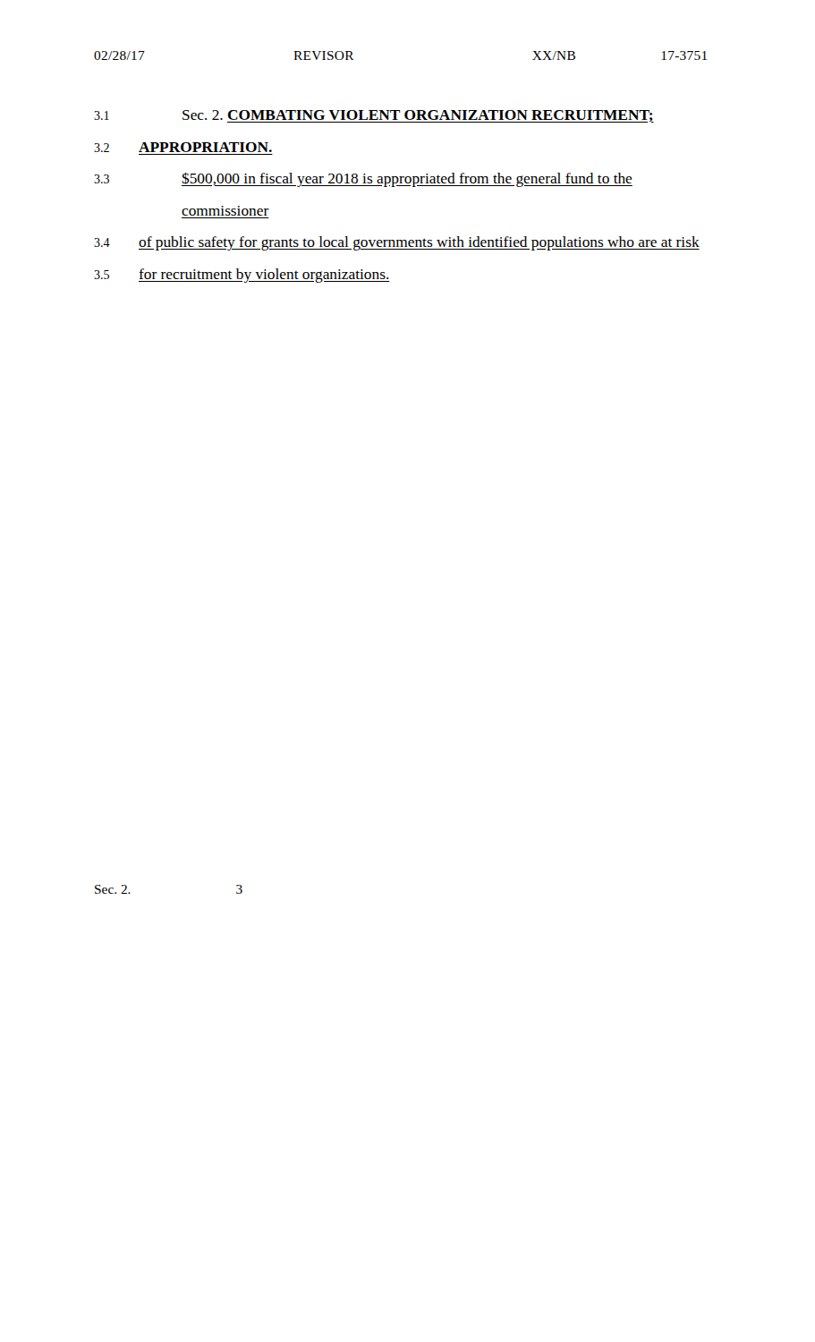02/28/17
REVISOR
XX/NB
17-3751
3.1
Sec. 2. COMBATING VIOLENT ORGANIZATION RECRUITMENT;
3.2
APPROPRIATION.
3.3
$500,000 in fiscal year 2018 is appropriated from the general fund to the commissioner
3.4
of public safety for grants to local governments with identified populations who are at risk
3.5
for recruitment by violent organizations.
Sec. 2.
3